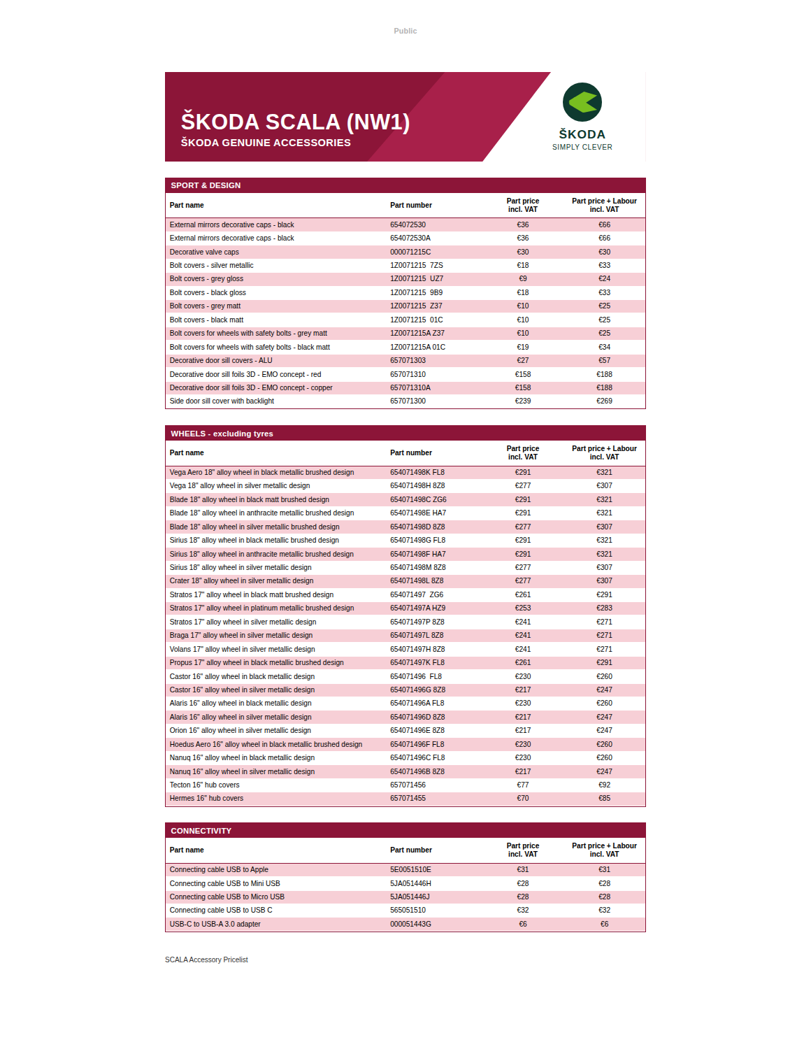Public
ŠKODA SCALA (NW1)
ŠKODA GENUINE ACCESSORIES
ŠKODA
SIMPLY CLEVER
SPORT & DESIGN
| Part name | Part number | Part price incl. VAT | Part price + Labour incl. VAT |
| --- | --- | --- | --- |
| External mirrors decorative caps - black | 654072530 | €36 | €66 |
| External mirrors decorative caps - black | 654072530A | €36 | €66 |
| Decorative valve caps | 000071215C | €30 | €30 |
| Bolt covers - silver metallic | 1Z0071215 7ZS | €18 | €33 |
| Bolt covers - grey gloss | 1Z0071215 UZ7 | €9 | €24 |
| Bolt covers - black gloss | 1Z0071215 9B9 | €18 | €33 |
| Bolt covers - grey matt | 1Z0071215 Z37 | €10 | €25 |
| Bolt covers - black matt | 1Z0071215 01C | €10 | €25 |
| Bolt covers for wheels with safety bolts - grey matt | 1Z0071215A Z37 | €10 | €25 |
| Bolt covers for wheels with safety bolts - black matt | 1Z0071215A 01C | €19 | €34 |
| Decorative door sill covers - ALU | 657071303 | €27 | €57 |
| Decorative door sill foils 3D - EMO concept - red | 657071310 | €158 | €188 |
| Decorative door sill foils 3D - EMO concept - copper | 657071310A | €158 | €188 |
| Side door sill cover with backlight | 657071300 | €239 | €269 |
WHEELS - excluding tyres
| Part name | Part number | Part price incl. VAT | Part price + Labour incl. VAT |
| --- | --- | --- | --- |
| Vega Aero 18" alloy wheel in black metallic brushed design | 654071498K FL8 | €291 | €321 |
| Vega 18" alloy wheel in silver metallic design | 654071498H 8Z8 | €277 | €307 |
| Blade 18" alloy wheel in black matt brushed design | 654071498C ZG6 | €291 | €321 |
| Blade 18" alloy wheel in anthracite metallic brushed design | 654071498E HA7 | €291 | €321 |
| Blade 18" alloy wheel in silver metallic brushed design | 654071498D 8Z8 | €277 | €307 |
| Sirius 18" alloy wheel in black metallic brushed design | 654071498G FL8 | €291 | €321 |
| Sirius 18" alloy wheel in anthracite metallic brushed design | 654071498F HA7 | €291 | €321 |
| Sirius 18" alloy wheel in silver metallic design | 654071498M 8Z8 | €277 | €307 |
| Crater 18" alloy wheel in silver metallic design | 654071498L 8Z8 | €277 | €307 |
| Stratos 17" alloy wheel in black matt brushed design | 654071497 ZG6 | €261 | €291 |
| Stratos 17" alloy wheel in platinum metallic brushed design | 654071497A HZ9 | €253 | €283 |
| Stratos 17" alloy wheel in silver metallic design | 654071497P 8Z8 | €241 | €271 |
| Braga 17" alloy wheel in silver metallic design | 654071497L 8Z8 | €241 | €271 |
| Volans 17" alloy wheel in silver metallic design | 654071497H 8Z8 | €241 | €271 |
| Propus 17" alloy wheel in black metallic brushed design | 654071497K FL8 | €261 | €291 |
| Castor 16" alloy wheel in black metallic design | 654071496 FL8 | €230 | €260 |
| Castor 16" alloy wheel in silver metallic design | 654071496G 8Z8 | €217 | €247 |
| Alaris 16" alloy wheel in black metallic design | 654071496A FL8 | €230 | €260 |
| Alaris 16" alloy wheel in silver metallic design | 654071496D 8Z8 | €217 | €247 |
| Orion 16" alloy wheel in silver metallic design | 654071496E 8Z8 | €217 | €247 |
| Hoedus Aero 16" alloy wheel in black metallic brushed design | 654071496F FL8 | €230 | €260 |
| Nanuq 16" alloy wheel in black metallic design | 654071496C FL8 | €230 | €260 |
| Nanuq 16" alloy wheel in silver metallic design | 654071496B 8Z8 | €217 | €247 |
| Tecton 16" hub covers | 657071456 | €77 | €92 |
| Hermes 16" hub covers | 657071455 | €70 | €85 |
CONNECTIVITY
| Part name | Part number | Part price incl. VAT | Part price + Labour incl. VAT |
| --- | --- | --- | --- |
| Connecting cable USB to Apple | 5E0051510E | €31 | €31 |
| Connecting cable USB to Mini USB | 5JA051446H | €28 | €28 |
| Connecting cable USB to Micro USB | 5JA051446J | €28 | €28 |
| Connecting cable USB to USB C | 565051510 | €32 | €32 |
| USB-C to USB-A 3.0 adapter | 000051443G | €6 | €6 |
SCALA Accessory Pricelist